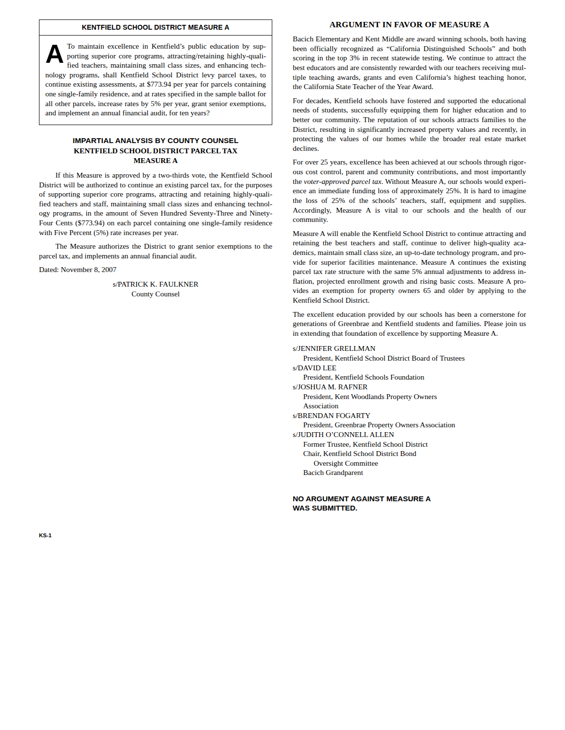KENTFIELD SCHOOL DISTRICT MEASURE A
ATo maintain excellence in Kentfield’s public education by supporting superior core programs, attracting/retaining highly-qualified teachers, maintaining small class sizes, and enhancing technology programs, shall Kentfield School District levy parcel taxes, to continue existing assessments, at $773.94 per year for parcels containing one single-family residence, and at rates specified in the sample ballot for all other parcels, increase rates by 5% per year, grant senior exemptions, and implement an annual financial audit, for ten years?
IMPARTIAL ANALYSIS BY COUNTY COUNSEL
KENTFIELD SCHOOL DISTRICT PARCEL TAX
MEASURE A
If this Measure is approved by a two-thirds vote, the Kentfield School District will be authorized to continue an existing parcel tax, for the purposes of supporting superior core programs, attracting and retaining highly-qualified teachers and staff, maintaining small class sizes and enhancing technology programs, in the amount of Seven Hundred Seventy-Three and Ninety-Four Cents ($773.94) on each parcel containing one single-family residence with Five Percent (5%) rate increases per year.
The Measure authorizes the District to grant senior exemptions to the parcel tax, and implements an annual financial audit.
Dated: November 8, 2007
s/PATRICK K. FAULKNER County Counsel
ARGUMENT IN FAVOR OF MEASURE A
Bacich Elementary and Kent Middle are award winning schools, both having been officially recognized as “California Distinguished Schools” and both scoring in the top 3% in recent statewide testing. We continue to attract the best educators and are consistently rewarded with our teachers receiving multiple teaching awards, grants and even California’s highest teaching honor, the California State Teacher of the Year Award.
For decades, Kentfield schools have fostered and supported the educational needs of students, successfully equipping them for higher education and to better our community. The reputation of our schools attracts families to the District, resulting in significantly increased property values and recently, in protecting the values of our homes while the broader real estate market declines.
For over 25 years, excellence has been achieved at our schools through rigorous cost control, parent and community contributions, and most importantly the voter-approved parcel tax. Without Measure A, our schools would experience an immediate funding loss of approximately 25%. It is hard to imagine the loss of 25% of the schools’ teachers, staff, equipment and supplies. Accordingly, Measure A is vital to our schools and the health of our community.
Measure A will enable the Kentfield School District to continue attracting and retaining the best teachers and staff, continue to deliver high-quality academics, maintain small class size, an up-to-date technology program, and provide for superior facilities maintenance. Measure A continues the existing parcel tax rate structure with the same 5% annual adjustments to address inflation, projected enrollment growth and rising basic costs. Measure A provides an exemption for property owners 65 and older by applying to the Kentfield School District.
The excellent education provided by our schools has been a cornerstone for generations of Greenbrae and Kentfield students and families. Please join us in extending that foundation of excellence by supporting Measure A.
s/JENNIFER GRELLMAN
President, Kentfield School District Board of Trustees
s/DAVID LEE
President, Kentfield Schools Foundation
s/JOSHUA M. RAFNER
President, Kent Woodlands Property Owners
Association
s/BRENDAN FOGARTY
President, Greenbrae Property Owners Association
s/JUDITH O’CONNELL ALLEN
Former Trustee, Kentfield School District
Chair, Kentfield School District Bond
Oversight Committee
Bacich Grandparent
NO ARGUMENT AGAINST MEASURE A
WAS SUBMITTED.
KS-1